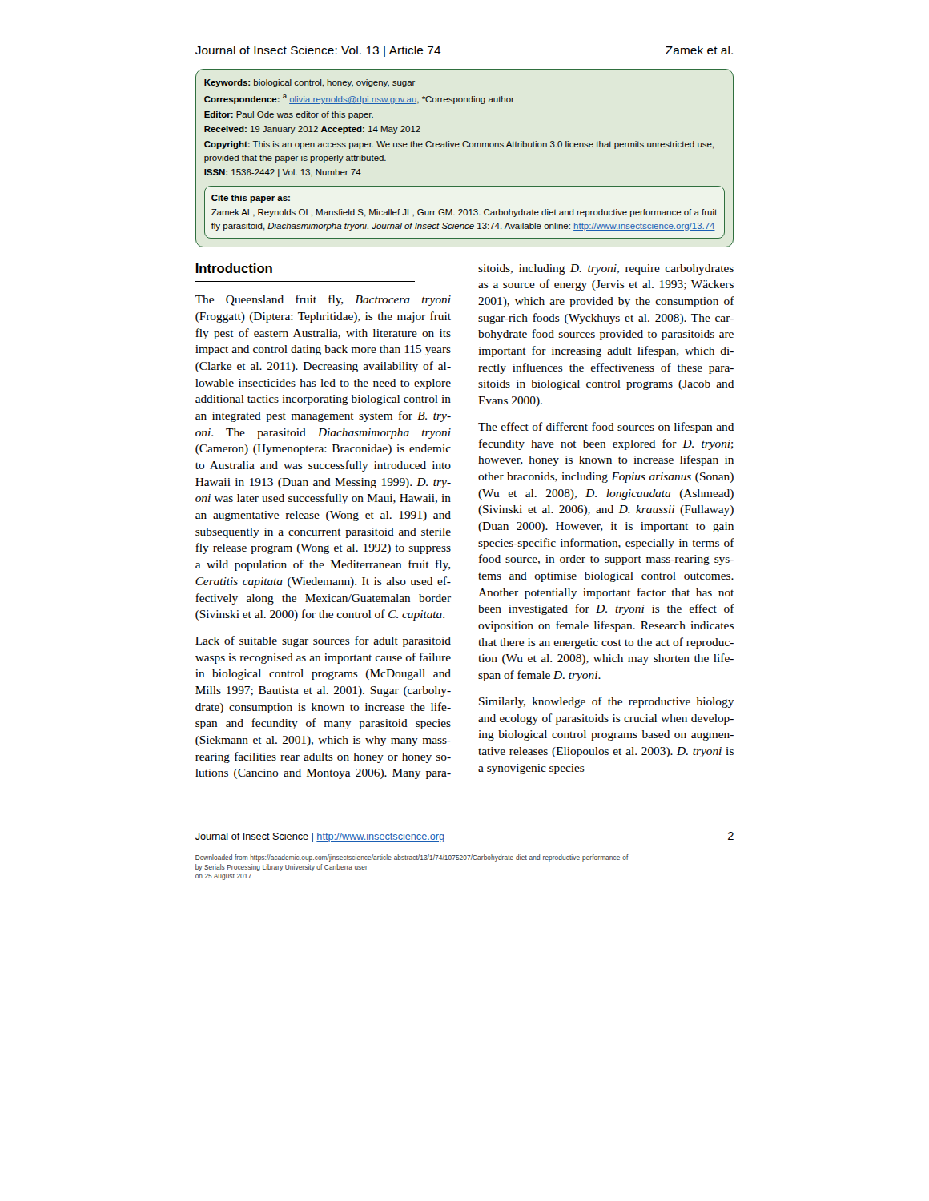Journal of Insect Science: Vol. 13 | Article 74
Zamek et al.
Keywords: biological control, honey, ovigeny, sugar
Correspondence: a olivia.reynolds@dpi.nsw.gov.au, *Corresponding author
Editor: Paul Ode was editor of this paper.
Received: 19 January 2012 Accepted: 14 May 2012
Copyright: This is an open access paper. We use the Creative Commons Attribution 3.0 license that permits unrestricted use, provided that the paper is properly attributed.
ISSN: 1536-2442 | Vol. 13, Number 74
Cite this paper as:
Zamek AL, Reynolds OL, Mansfield S, Micallef JL, Gurr GM. 2013. Carbohydrate diet and reproductive performance of a fruit fly parasitoid, Diachasmimorpha tryoni. Journal of Insect Science 13:74. Available online: http://www.insectscience.org/13.74
Introduction
The Queensland fruit fly, Bactrocera tryoni (Froggatt) (Diptera: Tephritidae), is the major fruit fly pest of eastern Australia, with literature on its impact and control dating back more than 115 years (Clarke et al. 2011). Decreasing availability of allowable insecticides has led to the need to explore additional tactics incorporating biological control in an integrated pest management system for B. tryoni. The parasitoid Diachasmimorpha tryoni (Cameron) (Hymenoptera: Braconidae) is endemic to Australia and was successfully introduced into Hawaii in 1913 (Duan and Messing 1999). D. tryoni was later used successfully on Maui, Hawaii, in an augmentative release (Wong et al. 1991) and subsequently in a concurrent parasitoid and sterile fly release program (Wong et al. 1992) to suppress a wild population of the Mediterranean fruit fly, Ceratitis capitata (Wiedemann). It is also used effectively along the Mexican/Guatemalan border (Sivinski et al. 2000) for the control of C. capitata.
Lack of suitable sugar sources for adult parasitoid wasps is recognised as an important cause of failure in biological control programs (McDougall and Mills 1997; Bautista et al. 2001). Sugar (carbohydrate) consumption is known to increase the lifespan and fecundity of many parasitoid species (Siekmann et al. 2001), which is why many mass-rearing facilities rear adults on honey or honey solutions (Cancino and Montoya 2006). Many parasitoids, including D. tryoni, require carbohydrates as a source of energy (Jervis et al. 1993; Wäckers 2001), which are provided by the consumption of sugar-rich foods (Wyckhuys et al. 2008). The carbohydrate food sources provided to parasitoids are important for increasing adult lifespan, which directly influences the effectiveness of these parasitoids in biological control programs (Jacob and Evans 2000).
The effect of different food sources on lifespan and fecundity have not been explored for D. tryoni; however, honey is known to increase lifespan in other braconids, including Fopius arisanus (Sonan) (Wu et al. 2008), D. longicaudata (Ashmead) (Sivinski et al. 2006), and D. kraussii (Fullaway) (Duan 2000). However, it is important to gain species-specific information, especially in terms of food source, in order to support mass-rearing systems and optimise biological control outcomes. Another potentially important factor that has not been investigated for D. tryoni is the effect of oviposition on female lifespan. Research indicates that there is an energetic cost to the act of reproduction (Wu et al. 2008), which may shorten the lifespan of female D. tryoni.
Similarly, knowledge of the reproductive biology and ecology of parasitoids is crucial when developing biological control programs based on augmentative releases (Eliopoulos et al. 2003). D. tryoni is a synovigenic species
Journal of Insect Science | http://www.insectscience.org
2
Downloaded from https://academic.oup.com/jinsectscience/article-abstract/13/1/74/1075207/Carbohydrate-diet-and-reproductive-performance-of
by Serials Processing Library University of Canberra user
on 25 August 2017